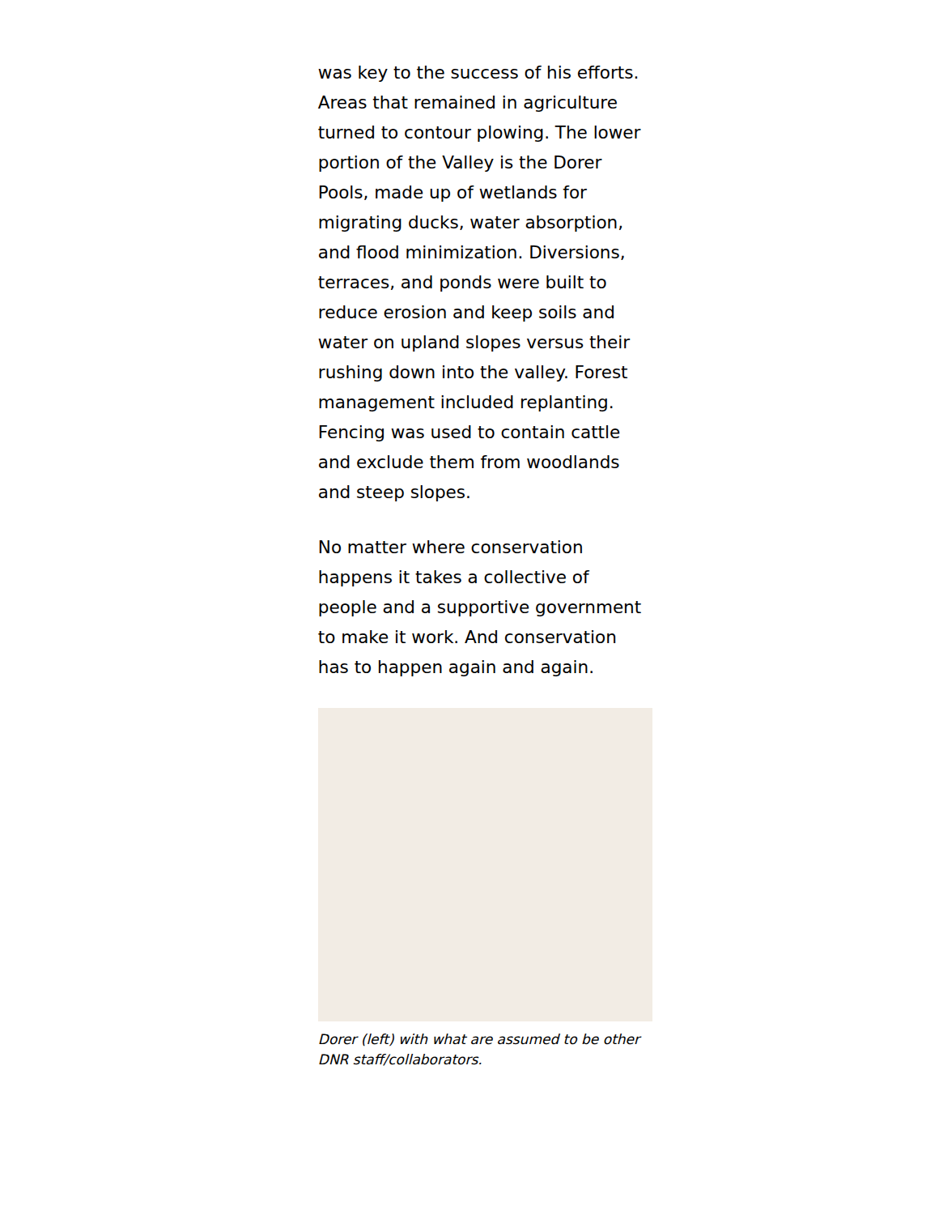was key to the success of his efforts. Areas that remained in agriculture turned to contour plowing. The lower portion of the Valley is the Dorer Pools, made up of wetlands for migrating ducks, water absorption, and flood minimization. Diversions, terraces, and ponds were built to reduce erosion and keep soils and water on upland slopes versus their rushing down into the valley. Forest management included replanting. Fencing was used to contain cattle and exclude them from woodlands and steep slopes.
No matter where conservation happens it takes a collective of people and a supportive government to make it work. And conservation has to happen again and again.
Dorer (left) with what are assumed to be other DNR staff/collaborators.